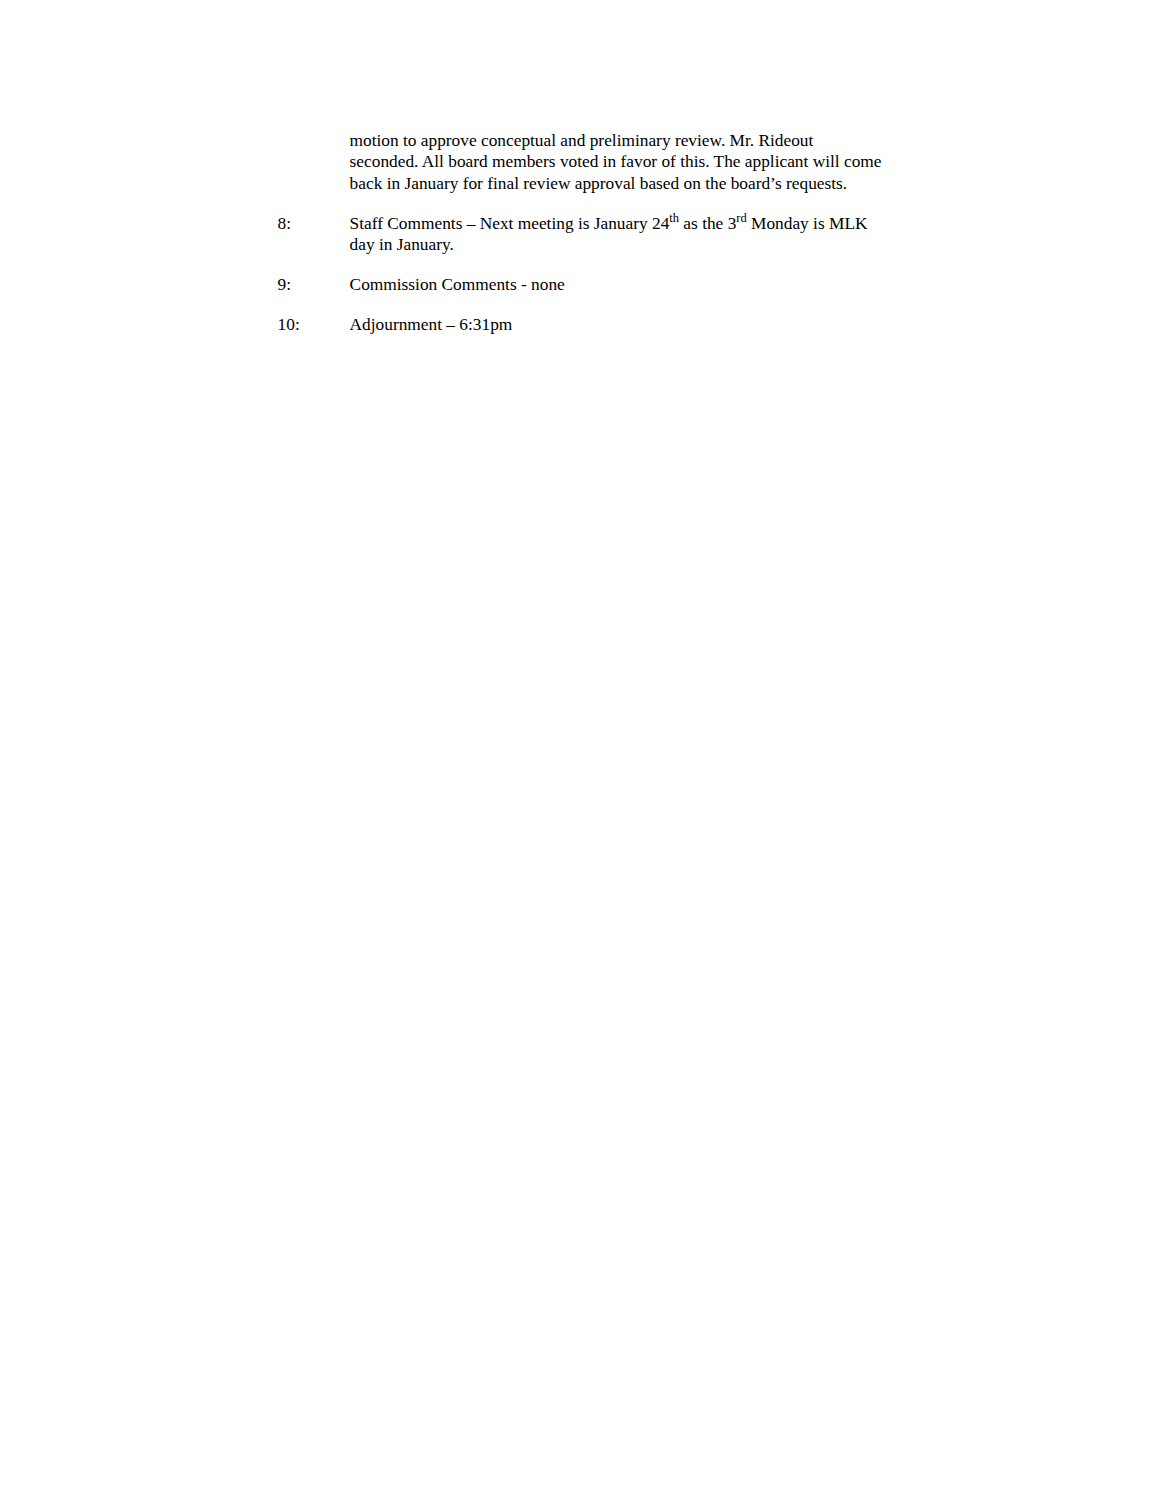motion to approve conceptual and preliminary review. Mr. Rideout seconded. All board members voted in favor of this. The applicant will come back in January for final review approval based on the board’s requests.
| 8: | Staff Comments – Next meeting is January 24 th as the 3 rd Monday is MLK day in January. |
| 9: | Commission Comments - none |
| 10: | Adjournment – 6:31pm |